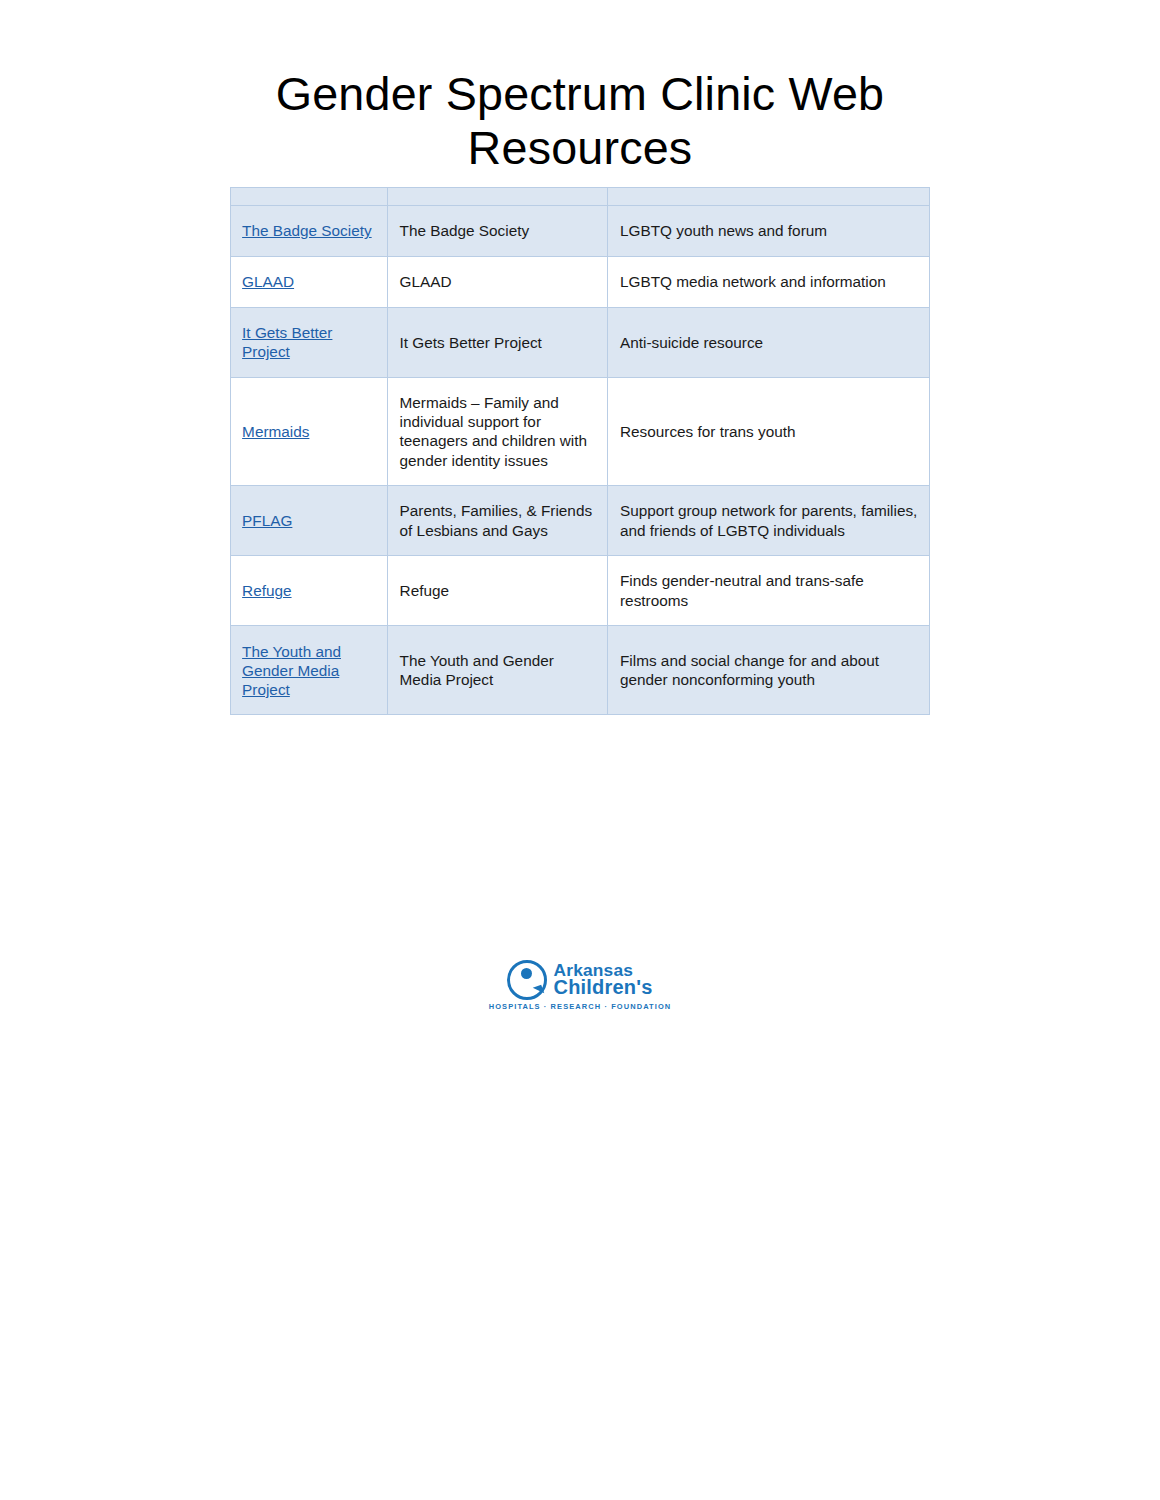Gender Spectrum Clinic Web Resources
| The Badge Society | The Badge Society | LGBTQ youth news and forum |
| GLAAD | GLAAD | LGBTQ media network and information |
| It Gets Better Project | It Gets Better Project | Anti-suicide resource |
| Mermaids | Mermaids – Family and individual support for teenagers and children with gender identity issues | Resources for trans youth |
| PFLAG | Parents, Families, & Friends of Lesbians and Gays | Support group network for parents, families, and friends of LGBTQ individuals |
| Refuge | Refuge | Finds gender-neutral and trans-safe restrooms |
| The Youth and Gender Media Project | The Youth and Gender Media Project | Films and social change for and about gender nonconforming youth |
Arkansas
Children's
HOSPITALS · RESEARCH · FOUNDATION